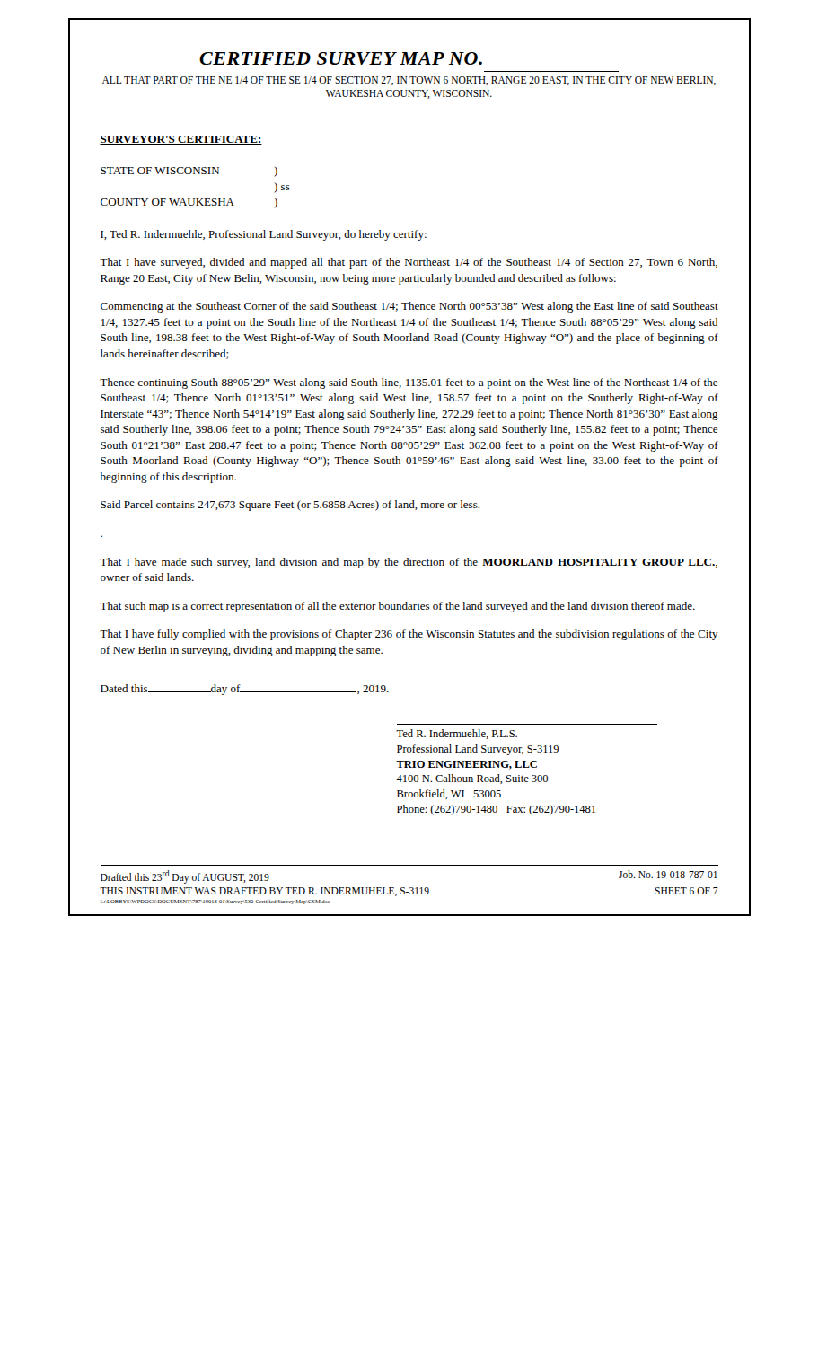CERTIFIED SURVEY MAP NO.
ALL THAT PART OF THE NE 1/4 OF THE SE 1/4 OF SECTION 27, IN TOWN 6 NORTH, RANGE 20 EAST, IN THE CITY OF NEW BERLIN, WAUKESHA COUNTY, WISCONSIN.
SURVEYOR'S CERTIFICATE:
| STATE OF WISCONSIN | ) | |
| | ) ss | |
| COUNTY OF WAUKESHA | ) | |
I, Ted R. Indermuehle, Professional Land Surveyor, do hereby certify:
That I have surveyed, divided and mapped all that part of the Northeast 1/4 of the Southeast 1/4 of Section 27, Town 6 North, Range 20 East, City of New Belin, Wisconsin, now being more particularly bounded and described as follows:
Commencing at the Southeast Corner of the said Southeast 1/4; Thence North 00°53’38” West along the East line of said Southeast 1/4, 1327.45 feet to a point on the South line of the Northeast 1/4 of the Southeast 1/4; Thence South 88°05’29” West along said South line, 198.38 feet to the West Right-of-Way of South Moorland Road (County Highway “O”) and the place of beginning of lands hereinafter described;
Thence continuing South 88°05’29” West along said South line, 1135.01 feet to a point on the West line of the Northeast 1/4 of the Southeast 1/4; Thence North 01°13’51” West along said West line, 158.57 feet to a point on the Southerly Right-of-Way of Interstate “43”; Thence North 54°14’19” East along said Southerly line, 272.29 feet to a point; Thence North 81°36’30” East along said Southerly line, 398.06 feet to a point; Thence South 79°24’35” East along said Southerly line, 155.82 feet to a point; Thence South 01°21’38” East 288.47 feet to a point; Thence North 88°05’29” East 362.08 feet to a point on the West Right-of-Way of South Moorland Road (County Highway “O”); Thence South 01°59’46” East along said West line, 33.00 feet to the point of beginning of this description.
Said Parcel contains 247,673 Square Feet (or 5.6858 Acres) of land, more or less.
.
That I have made such survey, land division and map by the direction of the MOORLAND HOSPITALITY GROUP LLC., owner of said lands.
That such map is a correct representation of all the exterior boundaries of the land surveyed and the land division thereof made.
That I have fully complied with the provisions of Chapter 236 of the Wisconsin Statutes and the subdivision regulations of the City of New Berlin in surveying, dividing and mapping the same.
Dated this day of , 2019.
Ted R. Indermuehle, P.L.S.
Professional Land Surveyor, S-3119
TRIO ENGINEERING, LLC
4100 N. Calhoun Road, Suite 300
Brookfield, WI 53005
Phone: (262)790-1480 Fax: (262)790-1481
Drafted this 23rd Day of AUGUST, 2019
Job. No. 19-018-787-01
THIS INSTRUMENT WAS DRAFTED BY TED R. INDERMUHELE, S-3119
SHEET 6 OF 7
L:\LOBBYS\WPDOCS\DOCUMENT\787\19018-01\Survey\530-Certified Survey Map\CSM.doc